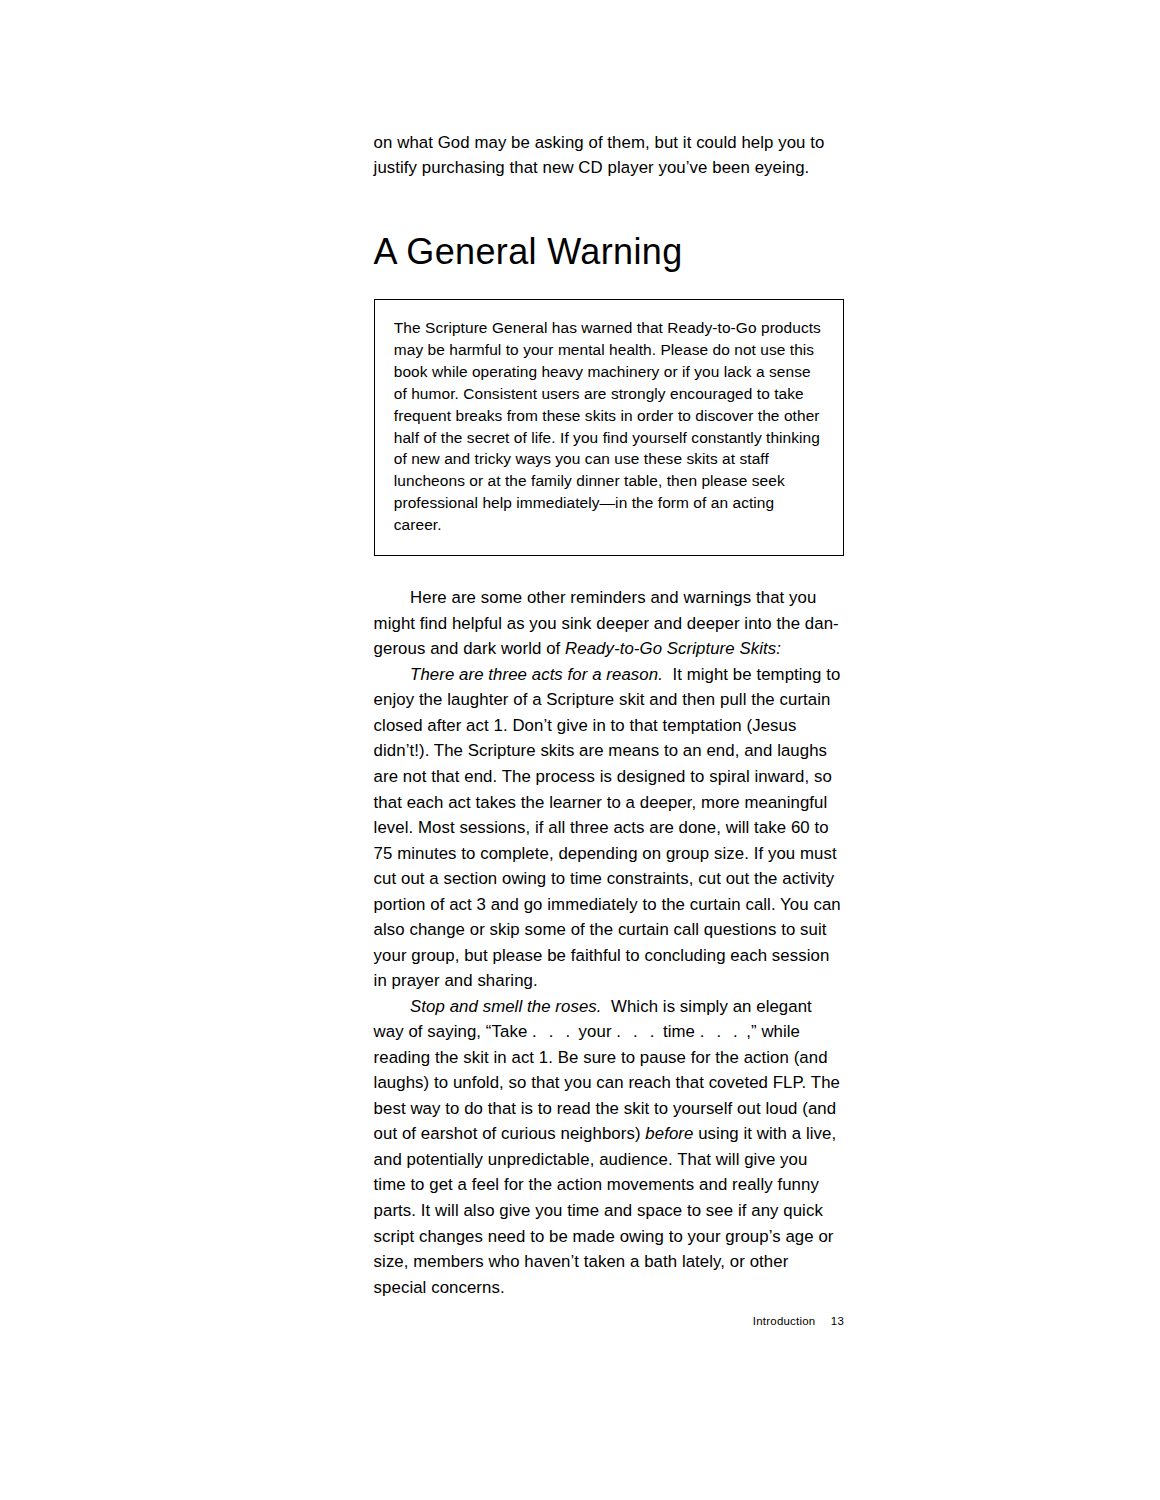on what God may be asking of them, but it could help you to justify purchasing that new CD player you’ve been eyeing.
A General Warning
The Scripture General has warned that Ready-to-Go products may be harmful to your mental health. Please do not use this book while operating heavy machinery or if you lack a sense of humor. Consistent users are strongly encouraged to take frequent breaks from these skits in order to discover the other half of the secret of life. If you find yourself constantly thinking of new and tricky ways you can use these skits at staff luncheons or at the family dinner table, then please seek professional help immedi­ately—in the form of an acting career.
Here are some other reminders and warnings that you might find helpful as you sink deeper and deeper into the dan­gerous and dark world of Ready-to-Go Scripture Skits:
There are three acts for a reason. It might be tempting to enjoy the laughter of a Scripture skit and then pull the curtain closed after act 1. Don’t give in to that temptation (Jesus didn’t!). The Scripture skits are means to an end, and laughs are not that end. The process is designed to spiral inward, so that each act takes the learner to a deeper, more meaningful level. Most sessions, if all three acts are done, will take 60 to 75 minutes to complete, depending on group size. If you must cut out a section owing to time constraints, cut out the activity portion of act 3 and go immediately to the curtain call. You can also change or skip some of the curtain call questions to suit your group, but please be faithful to concluding each session in prayer and sharing.
Stop and smell the roses. Which is simply an elegant way of saying, “Take . . . your . . . time . . . ,” while reading the skit in act 1. Be sure to pause for the action (and laughs) to unfold, so that you can reach that coveted FLP. The best way to do that is to read the skit to yourself out loud (and out of ear­shot of curious neighbors) before using it with a live, and poten­tially unpredictable, audience. That will give you time to get a feel for the action movements and really funny parts. It will also give you time and space to see if any quick script changes need to be made owing to your group’s age or size, members who haven’t taken a bath lately, or other special concerns.
Introduction13